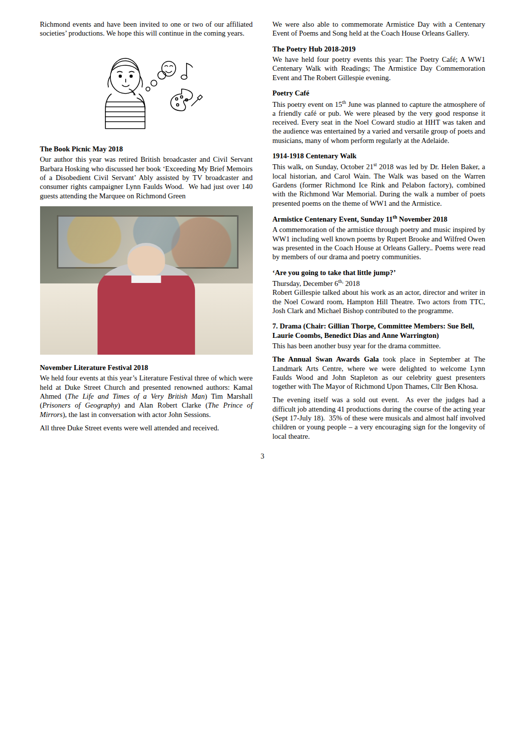Richmond events and have been invited to one or two of our affiliated societies’ productions. We hope this will continue in the coming years.
The Book Picnic May 2018
Our author this year was retired British broadcaster and Civil Servant Barbara Hosking who discussed her book ‘Exceeding My Brief Memoirs of a Disobedient Civil Servant’ Ably assisted by TV broadcaster and consumer rights campaigner Lynn Faulds Wood. We had just over 140 guests attending the Marquee on Richmond Green
November Literature Festival 2018
We held four events at this year’s Literature Festival three of which were held at Duke Street Church and presented renowned authors: Kamal Ahmed (The Life and Times of a Very British Man) Tim Marshall (Prisoners of Geography) and Alan Robert Clarke (The Prince of Mirrors), the last in conversation with actor John Sessions.
All three Duke Street events were well attended and received.
We were also able to commemorate Armistice Day with a Centenary Event of Poems and Song held at the Coach House Orleans Gallery.
The Poetry Hub 2018-2019
We have held four poetry events this year: The Poetry Café; A WW1 Centenary Walk with Readings; The Armistice Day Commemoration Event and The Robert Gillespie evening.
Poetry Café
This poetry event on 15th June was planned to capture the atmosphere of a friendly café or pub. We were pleased by the very good response it received. Every seat in the Noel Coward studio at HHT was taken and the audience was entertained by a varied and versatile group of poets and musicians, many of whom perform regularly at the Adelaide.
1914-1918 Centenary Walk
This walk, on Sunday, October 21st 2018 was led by Dr. Helen Baker, a local historian, and Carol Wain. The Walk was based on the Warren Gardens (former Richmond Ice Rink and Pelabon factory), combined with the Richmond War Memorial. During the walk a number of poets presented poems on the theme of WW1 and the Armistice.
Armistice Centenary Event, Sunday 11th November 2018
A commemoration of the armistice through poetry and music inspired by WW1 including well known poems by Rupert Brooke and Wilfred Owen was presented in the Coach House at Orleans Gallery.. Poems were read by members of our drama and poetry communities.
‘Are you going to take that little jump?’
Thursday, December 6th, 2018
Robert Gillespie talked about his work as an actor, director and writer in the Noel Coward room, Hampton Hill Theatre. Two actors from TTC, Josh Clark and Michael Bishop contributed to the programme.
7. Drama (Chair: Gillian Thorpe, Committee Members: Sue Bell, Laurie Coombs, Benedict Dias and Anne Warrington)
This has been another busy year for the drama committee.
The Annual Swan Awards Gala took place in September at The Landmark Arts Centre, where we were delighted to welcome Lynn Faulds Wood and John Stapleton as our celebrity guest presenters together with The Mayor of Richmond Upon Thames, Cllr Ben Khosa.
The evening itself was a sold out event. As ever the judges had a difficult job attending 41 productions during the course of the acting year (Sept 17-July 18). 35% of these were musicals and almost half involved children or young people – a very encouraging sign for the longevity of local theatre.
3